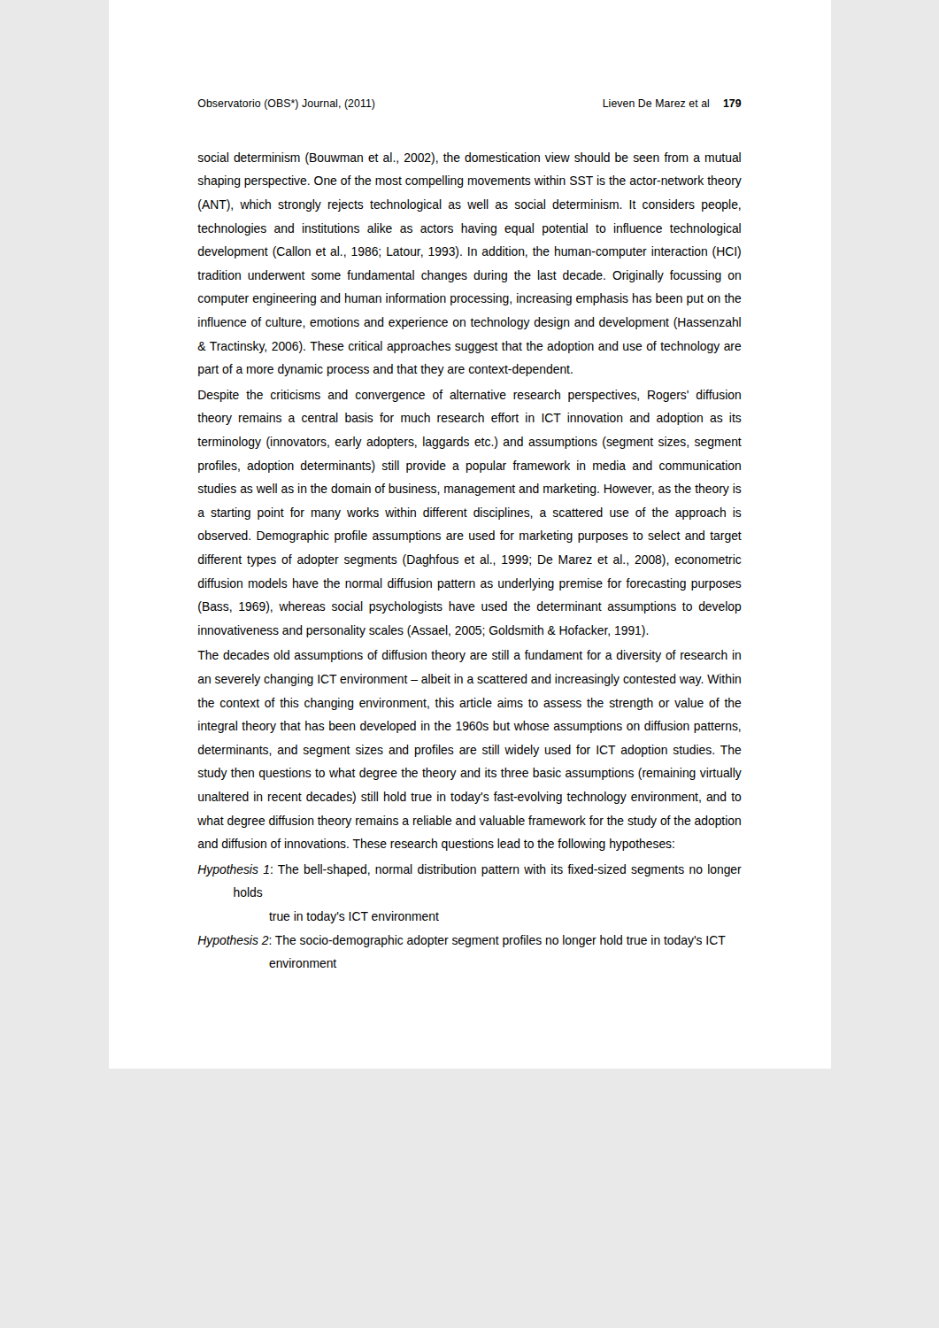Observatorio (OBS*) Journal, (2011) Lieven De Marez et al 179
social determinism (Bouwman et al., 2002), the domestication view should be seen from a mutual shaping perspective. One of the most compelling movements within SST is the actor-network theory (ANT), which strongly rejects technological as well as social determinism. It considers people, technologies and institutions alike as actors having equal potential to influence technological development (Callon et al., 1986; Latour, 1993). In addition, the human-computer interaction (HCI) tradition underwent some fundamental changes during the last decade. Originally focussing on computer engineering and human information processing, increasing emphasis has been put on the influence of culture, emotions and experience on technology design and development (Hassenzahl & Tractinsky, 2006). These critical approaches suggest that the adoption and use of technology are part of a more dynamic process and that they are context-dependent.
Despite the criticisms and convergence of alternative research perspectives, Rogers' diffusion theory remains a central basis for much research effort in ICT innovation and adoption as its terminology (innovators, early adopters, laggards etc.) and assumptions (segment sizes, segment profiles, adoption determinants) still provide a popular framework in media and communication studies as well as in the domain of business, management and marketing. However, as the theory is a starting point for many works within different disciplines, a scattered use of the approach is observed. Demographic profile assumptions are used for marketing purposes to select and target different types of adopter segments (Daghfous et al., 1999; De Marez et al., 2008), econometric diffusion models have the normal diffusion pattern as underlying premise for forecasting purposes (Bass, 1969), whereas social psychologists have used the determinant assumptions to develop innovativeness and personality scales (Assael, 2005; Goldsmith & Hofacker, 1991).
The decades old assumptions of diffusion theory are still a fundament for a diversity of research in an severely changing ICT environment – albeit in a scattered and increasingly contested way. Within the context of this changing environment, this article aims to assess the strength or value of the integral theory that has been developed in the 1960s but whose assumptions on diffusion patterns, determinants, and segment sizes and profiles are still widely used for ICT adoption studies. The study then questions to what degree the theory and its three basic assumptions (remaining virtually unaltered in recent decades) still hold true in today's fast-evolving technology environment, and to what degree diffusion theory remains a reliable and valuable framework for the study of the adoption and diffusion of innovations. These research questions lead to the following hypotheses:
Hypothesis 1: The bell-shaped, normal distribution pattern with its fixed-sized segments no longer holds true in today's ICT environment
Hypothesis 2: The socio-demographic adopter segment profiles no longer hold true in today's ICT environment